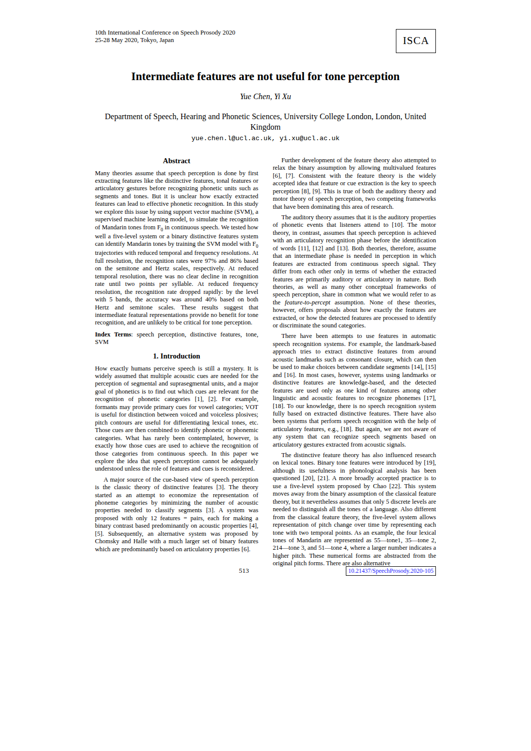10th International Conference on Speech Prosody 2020
25-28 May 2020, Tokyo, Japan
ISCA
Intermediate features are not useful for tone perception
Yue Chen, Yi Xu
Department of Speech, Hearing and Phonetic Sciences, University College London, London, United Kingdom
yue.chen.l@ucl.ac.uk, yi.xu@ucl.ac.uk
Abstract
Many theories assume that speech perception is done by first extracting features like the distinctive features, tonal features or articulatory gestures before recognizing phonetic units such as segments and tones. But it is unclear how exactly extracted features can lead to effective phonetic recognition. In this study we explore this issue by using support vector machine (SVM), a supervised machine learning model, to simulate the recognition of Mandarin tones from F0 in continuous speech. We tested how well a five-level system or a binary distinctive features system can identify Mandarin tones by training the SVM model with F0 trajectories with reduced temporal and frequency resolutions. At full resolution, the recognition rates were 97% and 86% based on the semitone and Hertz scales, respectively. At reduced temporal resolution, there was no clear decline in recognition rate until two points per syllable. At reduced frequency resolution, the recognition rate dropped rapidly: by the level with 5 bands, the accuracy was around 40% based on both Hertz and semitone scales. These results suggest that intermediate featural representations provide no benefit for tone recognition, and are unlikely to be critical for tone perception.
Index Terms: speech perception, distinctive features, tone, SVM
1. Introduction
How exactly humans perceive speech is still a mystery. It is widely assumed that multiple acoustic cues are needed for the perception of segmental and suprasegmental units, and a major goal of phonetics is to find out which cues are relevant for the recognition of phonetic categories [1], [2]. For example, formants may provide primary cues for vowel categories; VOT is useful for distinction between voiced and voiceless plosives; pitch contours are useful for differentiating lexical tones, etc. Those cues are then combined to identify phonetic or phonemic categories. What has rarely been contemplated, however, is exactly how those cues are used to achieve the recognition of those categories from continuous speech. In this paper we explore the idea that speech perception cannot be adequately understood unless the role of features and cues is reconsidered.
A major source of the cue-based view of speech perception is the classic theory of distinctive features [3]. The theory started as an attempt to economize the representation of phoneme categories by minimizing the number of acoustic properties needed to classify segments [3]. A system was proposed with only 12 features = pairs, each for making a binary contrast based predominantly on acoustic properties [4], [5]. Subsequently, an alternative system was proposed by Chomsky and Halle with a much larger set of binary features which are predominantly based on articulatory properties [6].
Further development of the feature theory also attempted to relax the binary assumption by allowing multivalued features [6], [7]. Consistent with the feature theory is the widely accepted idea that feature or cue extraction is the key to speech perception [8], [9]. This is true of both the auditory theory and motor theory of speech perception, two competing frameworks that have been dominating this area of research.
The auditory theory assumes that it is the auditory properties of phonetic events that listeners attend to [10]. The motor theory, in contrast, assumes that speech perception is achieved with an articulatory recognition phase before the identification of words [11], [12] and [13]. Both theories, therefore, assume that an intermediate phase is needed in perception in which features are extracted from continuous speech signal. They differ from each other only in terms of whether the extracted features are primarily auditory or articulatory in nature. Both theories, as well as many other conceptual frameworks of speech perception, share in common what we would refer to as the feature-to-percept assumption. None of these theories, however, offers proposals about how exactly the features are extracted, or how the detected features are processed to identify or discriminate the sound categories.
There have been attempts to use features in automatic speech recognition systems. For example, the landmark-based approach tries to extract distinctive features from around acoustic landmarks such as consonant closure, which can then be used to make choices between candidate segments [14], [15] and [16]. In most cases, however, systems using landmarks or distinctive features are knowledge-based, and the detected features are used only as one kind of features among other linguistic and acoustic features to recognize phonemes [17], [18]. To our knowledge, there is no speech recognition system fully based on extracted distinctive features. There have also been systems that perform speech recognition with the help of articulatory features, e.g., [18]. But again, we are not aware of any system that can recognize speech segments based on articulatory gestures extracted from acoustic signals.
The distinctive feature theory has also influenced research on lexical tones. Binary tone features were introduced by [19], although its usefulness in phonological analysis has been questioned [20], [21]. A more broadly accepted practice is to use a five-level system proposed by Chao [22]. This system moves away from the binary assumption of the classical feature theory, but it nevertheless assumes that only 5 discrete levels are needed to distinguish all the tones of a language. Also different from the classical feature theory, the five-level system allows representation of pitch change over time by representing each tone with two temporal points. As an example, the four lexical tones of Mandarin are represented as 55—tone1, 35—tone 2, 214—tone 3, and 51—tone 4, where a larger number indicates a higher pitch. These numerical forms are abstracted from the original pitch forms. There are also alternative
513
10.21437/SpeechProsody.2020-105